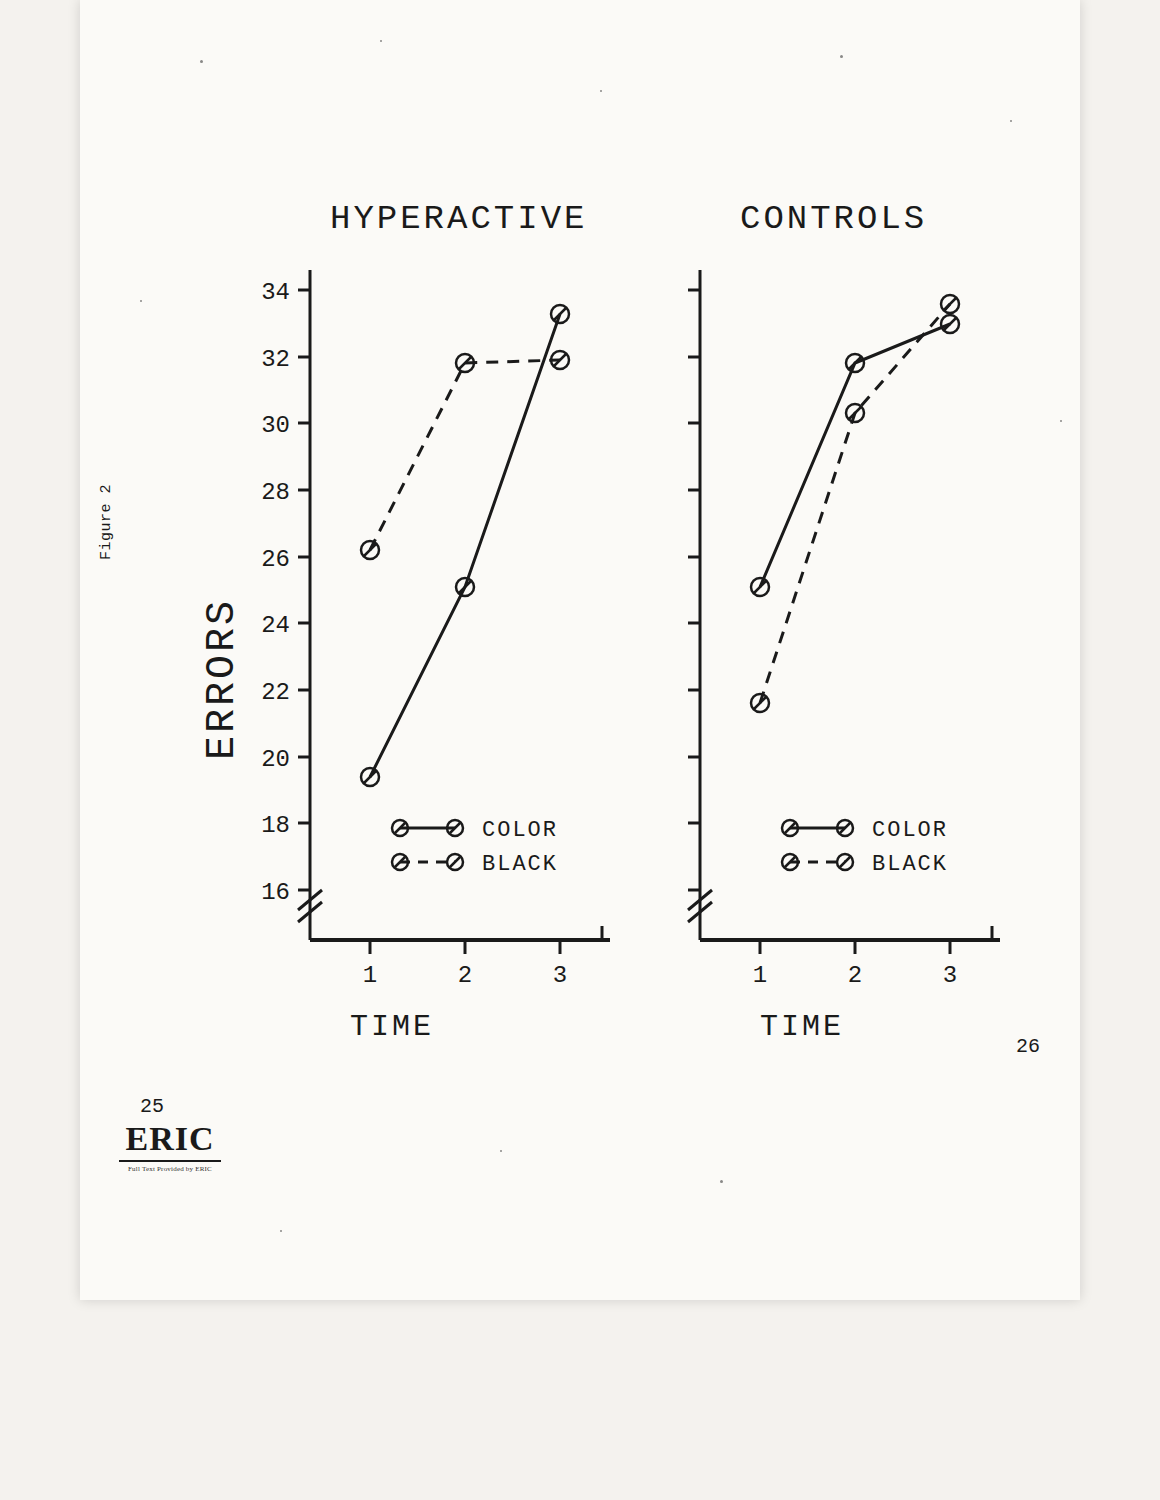Figure 2
HYPERACTIVE
CONTROLS
ERRORS
34 32 30 28 26 24 22 20 18 16 1 2 3 COLOR BLACK
1 2 3 COLOR BLACK
TIME
TIME
26
25
ERIC
Full Text Provided by ERIC